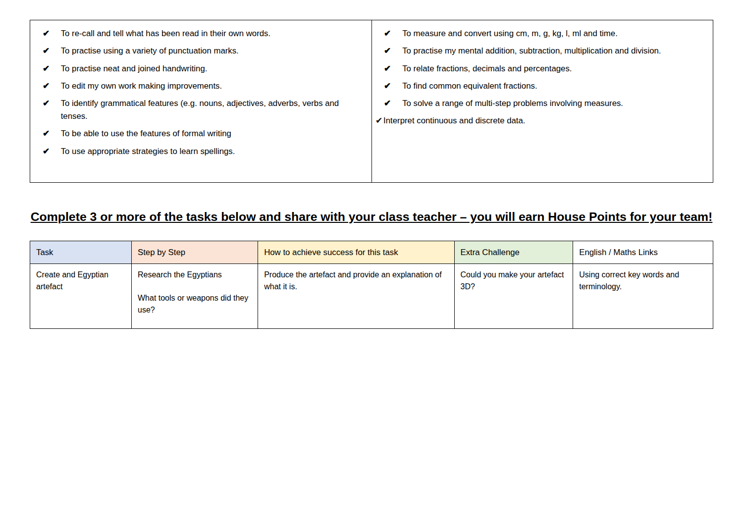| To re-call and tell what has been read in their own words. To practise using a variety of punctuation marks. To practise neat and joined handwriting. To edit my own work making improvements. To identify grammatical features (e.g. nouns, adjectives, adverbs, verbs and tenses. To be able to use the features of formal writing To use appropriate strategies to learn spellings. | To measure and convert using cm, m, g, kg, l, ml and time. To practise my mental addition, subtraction, multiplication and division. To relate fractions, decimals and percentages. To find common equivalent fractions. To solve a range of multi-step problems involving measures. Interpret continuous and discrete data. |
Complete 3 or more of the tasks below and share with your class teacher – you will earn House Points for your team!
| Task | Step by Step | How to achieve success for this task | Extra Challenge | English / Maths Links |
| --- | --- | --- | --- | --- |
| Create and Egyptian artefact | Research the Egyptians What tools or weapons did they use? | Produce the artefact and provide an explanation of what it is. | Could you make your artefact 3D? | Using correct key words and terminology. |